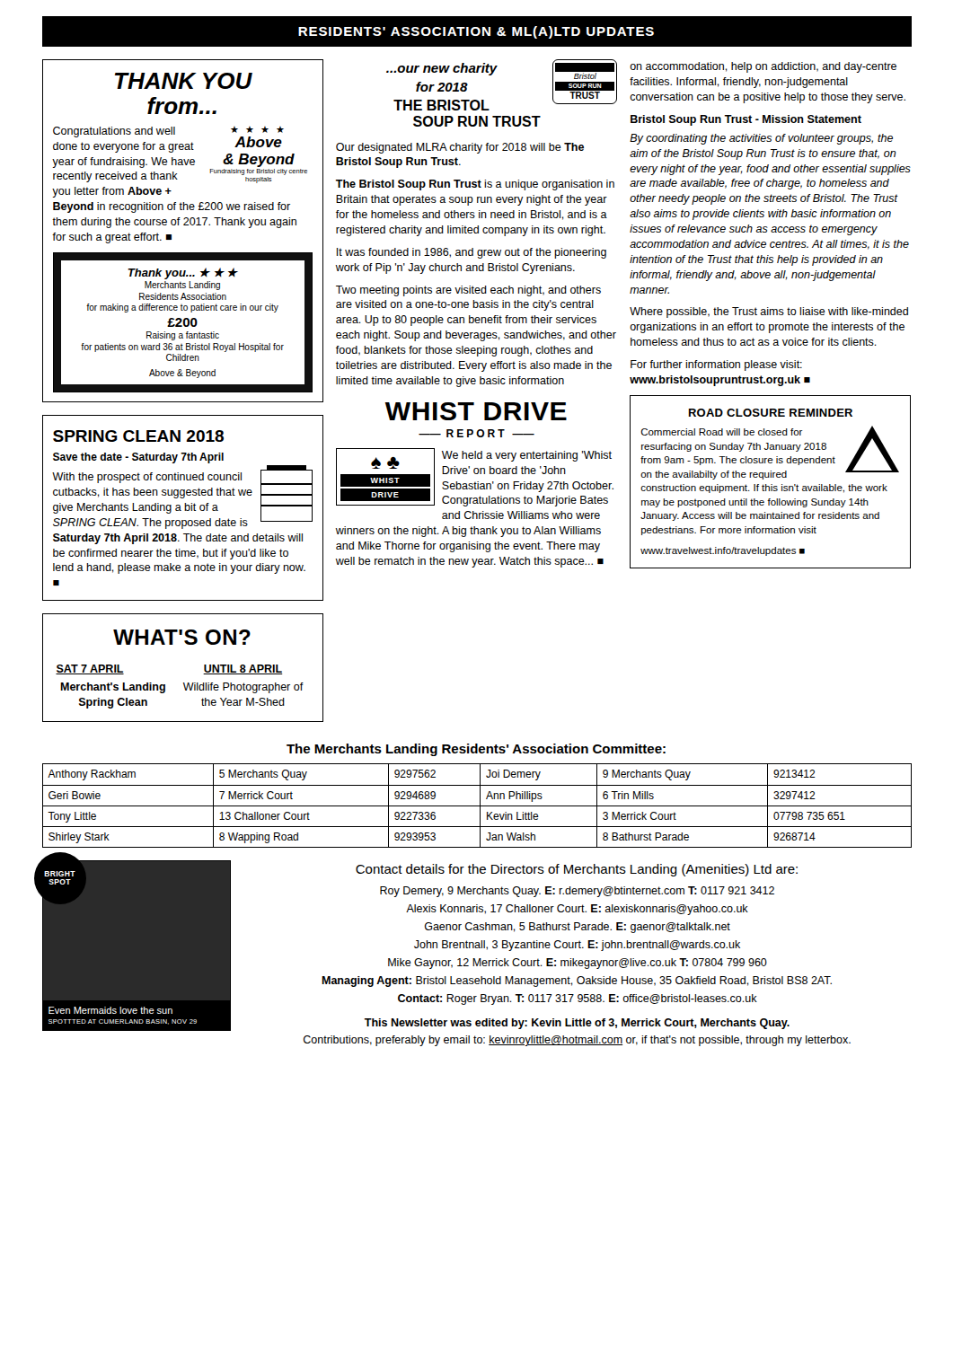Residents' Association & ML(A)Ltd Updates
THANK YOU
from...
★ ★ ★ ★
Above
& Beyond
Fundraising for Bristol city centre hospitals
Congratulations and well done to everyone for a great year of fundraising. We have recently received a thank you letter from Above + Beyond in recognition of the £200 we raised for them during the course of 2017. Thank you again for such a great effort.
Thank you... ★ ★ ★
Merchants Landing
Residents Association
for making a difference to patient care in our city
£200
Raising a fantastic
for patients on ward 36 at Bristol Royal Hospital for Children
Above & Beyond
SPRING CLEAN 2018
Save the date - Saturday 7th April
With the prospect of continued council cutbacks, it has been suggested that we give Merchants Landing a bit of a SPRING CLEAN. The proposed date is Saturday 7th April 2018. The date and details will be confirmed nearer the time, but if you'd like to lend a hand, please make a note in your diary now.
WHAT'S ON?
| SAT 7 APRIL | UNTIL 8 APRIL |
| Merchant's Landing Spring Clean | Wildlife Photographer of the Year M-Shed |
Bristol
SOUP RUN
TRUST
...our new charity
for 2018
THE BRISTOL
SOUP RUN TRUST
Our designated MLRA charity for 2018 will be The Bristol Soup Run Trust.
The Bristol Soup Run Trust is a unique organisation in Britain that operates a soup run every night of the year for the homeless and others in need in Bristol, and is a registered charity and limited company in its own right.
It was founded in 1986, and grew out of the pioneering work of Pip 'n' Jay church and Bristol Cyrenians.
Two meeting points are visited each night, and others are visited on a one-to-one basis in the city's central area. Up to 80 people can benefit from their services each night. Soup and beverages, sandwiches, and other food, blankets for those sleeping rough, clothes and toiletries are distributed. Every effort is also made in the limited time available to give basic information
WHIST DRIVE
REPORT
♠ ♣
WHIST
DRIVE
We held a very entertaining 'Whist Drive' on board the 'John Sebastian' on Friday 27th October. Congratulations to Marjorie Bates and Chrissie Williams who were winners on the night. A big thank you to Alan Williams and Mike Thorne for organising the event. There may well be rematch in the new year. Watch this space...
on accommodation, help on addiction, and day-centre facilities. Informal, friendly, non-judgemental conversation can be a positive help to those they serve.
Bristol Soup Run Trust - Mission Statement
By coordinating the activities of volunteer groups, the aim of the Bristol Soup Run Trust is to ensure that, on every night of the year, food and other essential supplies are made available, free of charge, to homeless and other needy people on the streets of Bristol. The Trust also aims to provide clients with basic information on issues of relevance such as access to emergency accommodation and advice centres. At all times, it is the intention of the Trust that this help is provided in an informal, friendly and, above all, non-judgemental manner.
Where possible, the Trust aims to liaise with like-minded organizations in an effort to promote the interests of the homeless and thus to act as a voice for its clients.
For further information please visit:
www.bristolsoupruntrust.org.uk
ROAD CLOSURE REMINDER
Commercial Road will be closed for resurfacing on Sunday 7th January 2018 from 9am - 5pm. The closure is dependent on the availabilty of the required construction equipment. If this isn't available, the work may be postponed until the following Sunday 14th January. Access will be maintained for residents and pedestrians. For more information visit
www.travelwest.info/travelupdates
The Merchants Landing Residents' Association Committee:
| Anthony Rackham | 5 Merchants Quay | 9297562 | Joi Demery | 9 Merchants Quay | 9213412 |
| Geri Bowie | 7 Merrick Court | 9294689 | Ann Phillips | 6 Trin Mills | 3297412 |
| Tony Little | 13 Challoner Court | 9227336 | Kevin Little | 3 Merrick Court | 07798 735 651 |
| Shirley Stark | 8 Wapping Road | 9293953 | Jan Walsh | 8 Bathurst Parade | 9268714 |
BRIGHT
SPOT
Even Mermaids love the sun
SPOTTTED AT CUMERLAND BASIN, NOV 29
Contact details for the Directors of Merchants Landing (Amenities) Ltd are:
Roy Demery, 9 Merchants Quay. E: r.demery@btinternet.com T: 0117 921 3412
Alexis Konnaris, 17 Challoner Court. E: alexiskonnaris@yahoo.co.uk
Gaenor Cashman, 5 Bathurst Parade. E: gaenor@talktalk.net
John Brentnall, 3 Byzantine Court. E: john.brentnall@wards.co.uk
Mike Gaynor, 12 Merrick Court. E: mikegaynor@live.co.uk T: 07804 799 960
Managing Agent: Bristol Leasehold Management, Oakside House, 35 Oakfield Road, Bristol BS8 2AT.
Contact: Roger Bryan. T: 0117 317 9588. E: office@bristol-leases.co.uk
This Newsletter was edited by: Kevin Little of 3, Merrick Court, Merchants Quay.
Contributions, preferably by email to: kevinroylittle@hotmail.com or, if that's not possible, through my letterbox.